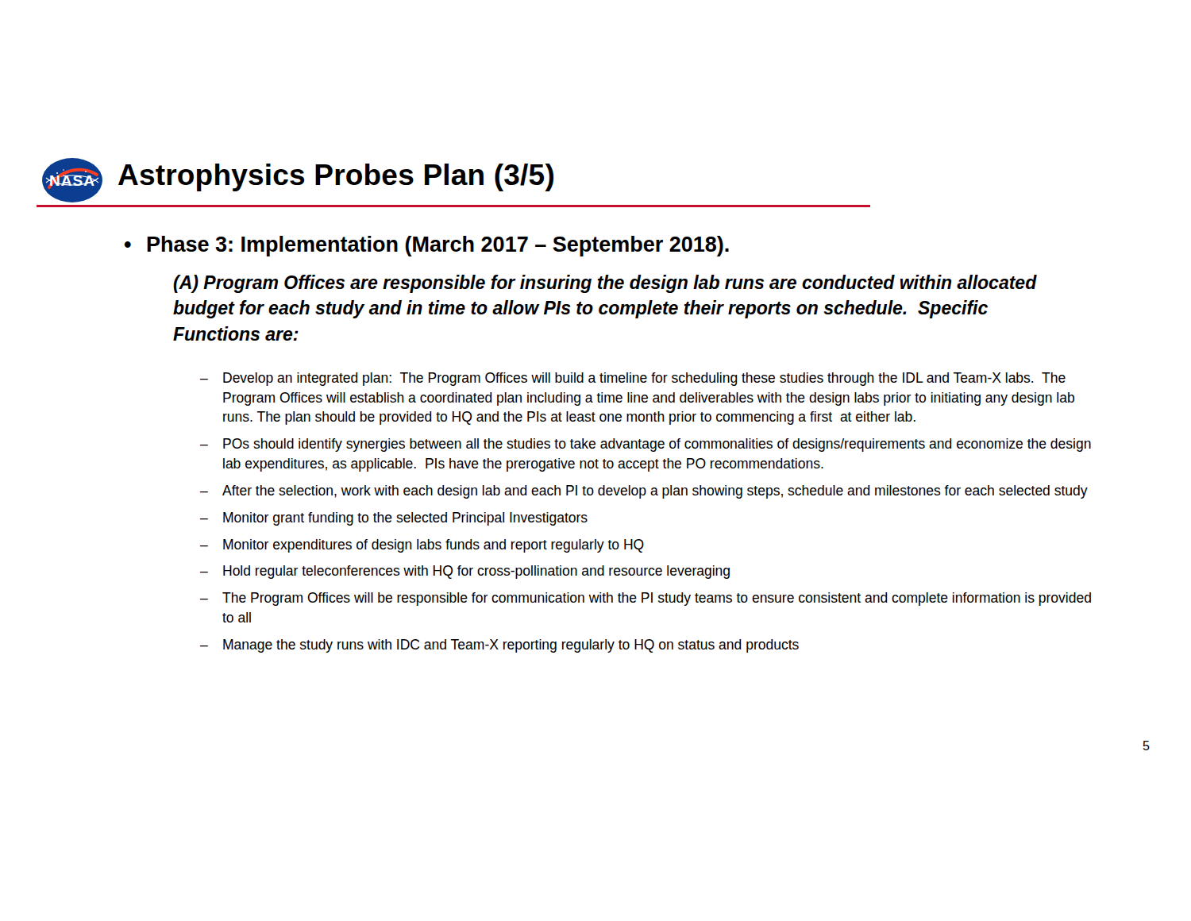NASA
Astrophysics Probes Plan (3/5)
Phase 3: Implementation (March 2017 – September 2018).
(A) Program Offices are responsible for insuring the design lab runs are conducted within allocated budget for each study and in time to allow PIs to complete their reports on schedule. Specific Functions are:
Develop an integrated plan: The Program Offices will build a timeline for scheduling these studies through the IDL and Team-X labs. The Program Offices will establish a coordinated plan including a time line and deliverables with the design labs prior to initiating any design lab runs. The plan should be provided to HQ and the PIs at least one month prior to commencing a first at either lab.
POs should identify synergies between all the studies to take advantage of commonalities of designs/requirements and economize the design lab expenditures, as applicable. PIs have the prerogative not to accept the PO recommendations.
After the selection, work with each design lab and each PI to develop a plan showing steps, schedule and milestones for each selected study
Monitor grant funding to the selected Principal Investigators
Monitor expenditures of design labs funds and report regularly to HQ
Hold regular teleconferences with HQ for cross-pollination and resource leveraging
The Program Offices will be responsible for communication with the PI study teams to ensure consistent and complete information is provided to all
Manage the study runs with IDC and Team-X reporting regularly to HQ on status and products
5